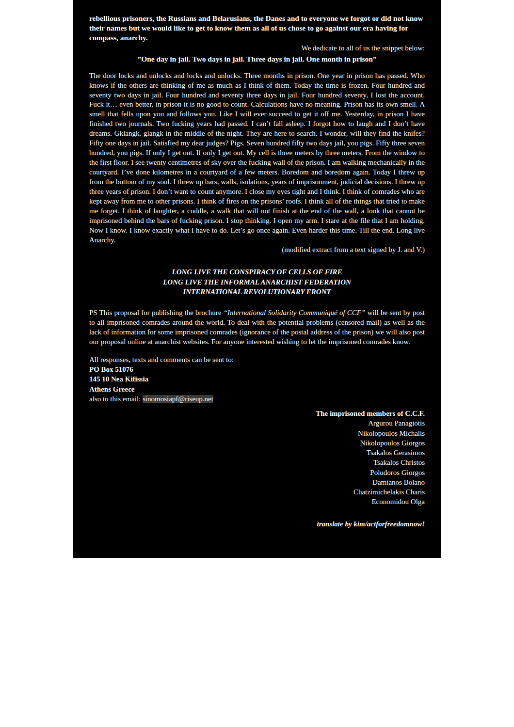rebellious prisoners, the Russians and Belarusians, the Danes and to everyone we forgot or did not know their names but we would like to get to know them as all of us chose to go against our era having for compass, anarchy.
We dedicate to all of us the snippet below:
”One day in jail. Two days in jail. Three days in jail. One month in prison”
The door locks and unlocks and locks and unlocks. Three months in prison. One year in prison has passed. Who knows if the others are thinking of me as much as I think of them. Today the time is frozen. Four hundred and seventy two days in jail. Four hundred and seventy three days in jail. Four hundred seventy, I lost the account. Fuck it… even better, in prison it is no good to count. Calculations have no meaning. Prison has its own smell. A smell that fells upon you and follows you. Like I will ever succeed to get it off me. Yesterday, in prison I have finished two journals. Two fucking years had passed. I can’t fall asleep. I forgot how to laugh and I don’t have dreams. Gklangk, glangk in the middle of the night. They are here to search. I wonder, will they find the knifes? Fifty one days in jail. Satisfied my dear judges? Pigs. Seven hundred fifty two days jail, you pigs. Fifty three seven hundred, you pigs. If only I get out. If only I get out. My cell is three meters by three meters. From the window to the first floor, I see twenty centimetres of sky over the fucking wall of the prison. I am walking mechanically in the courtyard. I’ve done kilometres in a courtyard of a few meters. Boredom and boredom again. Today I threw up from the bottom of my soul. I threw up bars, walls, isolations, years of imprisonment, judicial decisions. I threw up three years of prison. I don’t want to count anymore. I close my eyes tight and I think. I think of comrades who are kept away from me to other prisons. I think of fires on the prisons’ roofs. I think all of the things that tried to make me forget. I think of laughter, a cuddle, a walk that will not finish at the end of the wall, a look that cannot be imprisoned behind the bars of fucking prison. I stop thinking. I open my arm. I stare at the file that I am holding. Now I know. I know exactly what I have to do. Let’s go once again. Even harder this time. Till the end. Long live Anarchy.
(modified extract from a text signed by J. and V.)
LONG LIVE THE CONSPIRACY OF CELLS OF FIRE
LONG LIVE THE INFORMAL ANARCHIST FEDERATION
INTERNATIONAL REVOLUTIONARY FRONT
PS This proposal for publishing the brochure “International Solidarity Communiqué of CCF” will be sent by post to all imprisoned comrades around the world. To deal with the potential problems (censored mail) as well as the lack of information for some imprisoned comrades (ignorance of the postal address of the prison) we will also post our proposal online at anarchist websites. For anyone interested wishing to let the imprisoned comrades know.
All responses, texts and comments can be sent to:
PO Box 51076
145 10 Nea Kifissia
Athens Greece
also to this email: sinomosiapf@riseup.net
The imprisoned members of C.C.F.
Argurou Panagiotis
Nikolopoulos Michalis
Nikolopoulos Giorgos
Tsakalos Gerasimos
Tsakalos Christos
Poludoros Giorgos
Damianos Bolano
Chatzimichelakis Charis
Economidou Olga
translate by kim/actforfreedomnow!